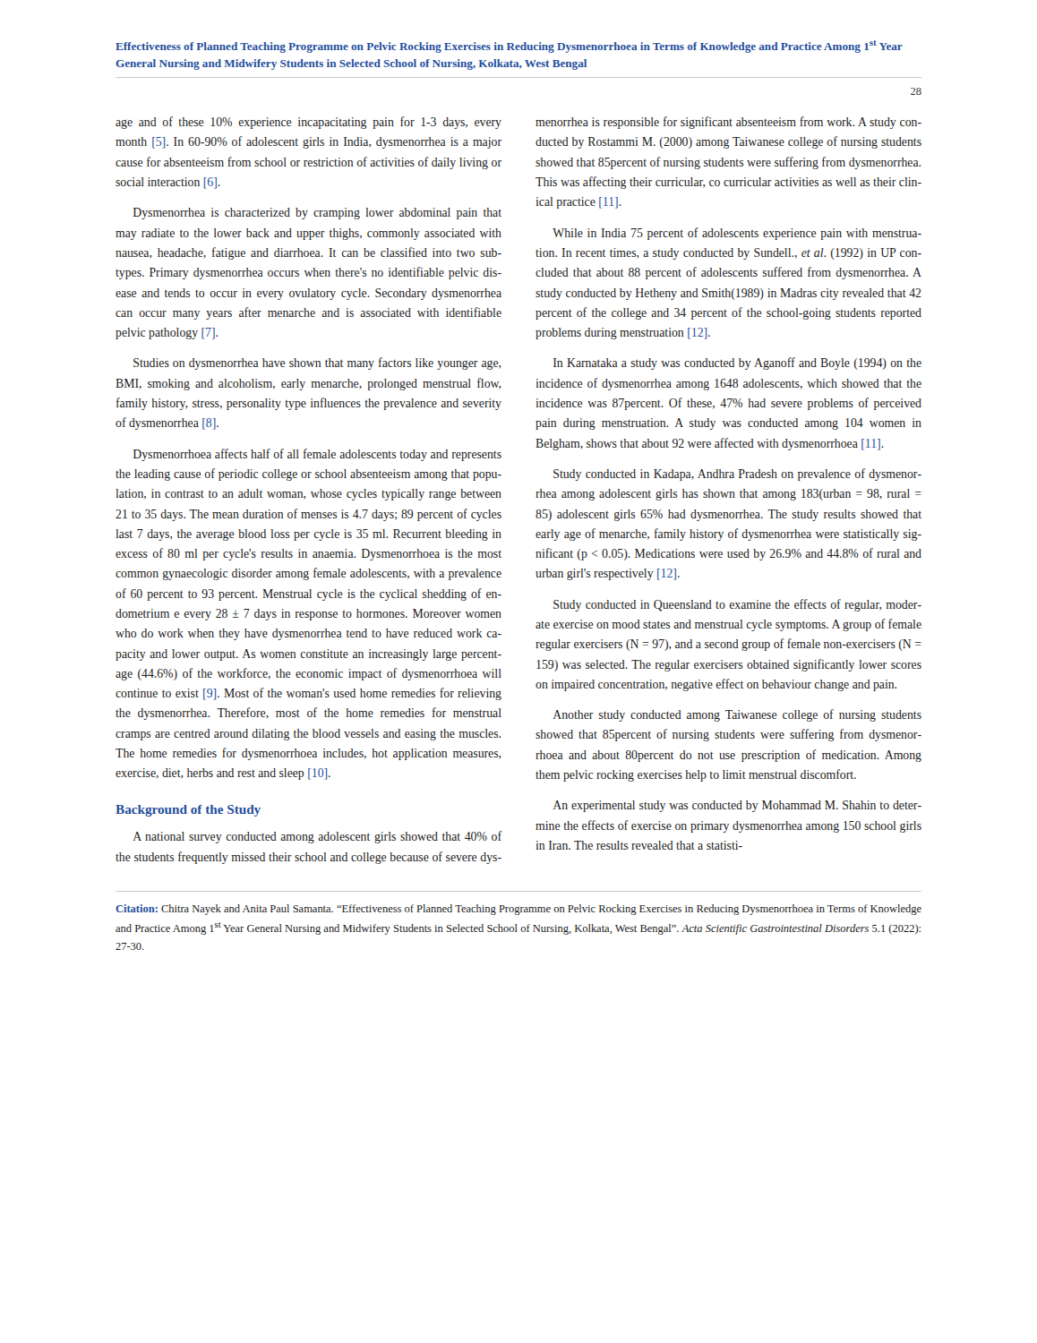Effectiveness of Planned Teaching Programme on Pelvic Rocking Exercises in Reducing Dysmenorrhoea in Terms of Knowledge and Practice Among 1st Year General Nursing and Midwifery Students in Selected School of Nursing, Kolkata, West Bengal
28
age and of these 10% experience incapacitating pain for 1-3 days, every month [5]. In 60-90% of adolescent girls in India, dysmenorrhea is a major cause for absenteeism from school or restriction of activities of daily living or social interaction [6].
Dysmenorrhea is characterized by cramping lower abdominal pain that may radiate to the lower back and upper thighs, commonly associated with nausea, headache, fatigue and diarrhoea. It can be classified into two subtypes. Primary dysmenorrhea occurs when there's no identifiable pelvic disease and tends to occur in every ovulatory cycle. Secondary dysmenorrhea can occur many years after menarche and is associated with identifiable pelvic pathology [7].
Studies on dysmenorrhea have shown that many factors like younger age, BMI, smoking and alcoholism, early menarche, prolonged menstrual flow, family history, stress, personality type influences the prevalence and severity of dysmenorrhea [8].
Dysmenorrhoea affects half of all female adolescents today and represents the leading cause of periodic college or school absenteeism among that population, in contrast to an adult woman, whose cycles typically range between 21 to 35 days. The mean duration of menses is 4.7 days; 89 percent of cycles last 7 days, the average blood loss per cycle is 35 ml. Recurrent bleeding in excess of 80 ml per cycle's results in anaemia. Dysmenorrhoea is the most common gynaecologic disorder among female adolescents, with a prevalence of 60 percent to 93 percent. Menstrual cycle is the cyclical shedding of endometrium e every 28 ± 7 days in response to hormones. Moreover women who do work when they have dysmenorrhea tend to have reduced work capacity and lower output. As women constitute an increasingly large percentage (44.6%) of the workforce, the economic impact of dysmenorrhoea will continue to exist [9]. Most of the woman's used home remedies for relieving the dysmenorrhea. Therefore, most of the home remedies for menstrual cramps are centred around dilating the blood vessels and easing the muscles. The home remedies for dysmenorrhoea includes, hot application measures, exercise, diet, herbs and rest and sleep [10].
Background of the Study
A national survey conducted among adolescent girls showed that 40% of the students frequently missed their school and college because of severe dysmenorrhea is responsible for significant absenteeism from work. A study conducted by Rostammi M. (2000) among Taiwanese college of nursing students showed that 85percent of nursing students were suffering from dysmenorrhea. This was affecting their curricular, co curricular activities as well as their clinical practice [11].
While in India 75 percent of adolescents experience pain with menstruation. In recent times, a study conducted by Sundell., et al. (1992) in UP concluded that about 88 percent of adolescents suffered from dysmenorrhea. A study conducted by Hetheny and Smith(1989) in Madras city revealed that 42 percent of the college and 34 percent of the school-going students reported problems during menstruation [12].
In Karnataka a study was conducted by Aganoff and Boyle (1994) on the incidence of dysmenorrhea among 1648 adolescents, which showed that the incidence was 87percent. Of these, 47% had severe problems of perceived pain during menstruation. A study was conducted among 104 women in Belgham, shows that about 92 were affected with dysmenorrhoea [11].
Study conducted in Kadapa, Andhra Pradesh on prevalence of dysmenorrhea among adolescent girls has shown that among 183(urban = 98, rural = 85) adolescent girls 65% had dysmenorrhea. The study results showed that early age of menarche, family history of dysmenorrhea were statistically significant (p < 0.05). Medications were used by 26.9% and 44.8% of rural and urban girl's respectively [12].
Study conducted in Queensland to examine the effects of regular, moderate exercise on mood states and menstrual cycle symptoms. A group of female regular exercisers (N = 97), and a second group of female non-exercisers (N = 159) was selected. The regular exercisers obtained significantly lower scores on impaired concentration, negative effect on behaviour change and pain.
Another study conducted among Taiwanese college of nursing students showed that 85percent of nursing students were suffering from dysmenorrhoea and about 80percent do not use prescription of medication. Among them pelvic rocking exercises help to limit menstrual discomfort.
An experimental study was conducted by Mohammad M. Shahin to determine the effects of exercise on primary dysmenorrhea among 150 school girls in Iran. The results revealed that a statisti-
Citation: Chitra Nayek and Anita Paul Samanta. “Effectiveness of Planned Teaching Programme on Pelvic Rocking Exercises in Reducing Dysmenorrhoea in Terms of Knowledge and Practice Among 1st Year General Nursing and Midwifery Students in Selected School of Nursing, Kolkata, West Bengal”. Acta Scientific Gastrointestinal Disorders 5.1 (2022): 27-30.